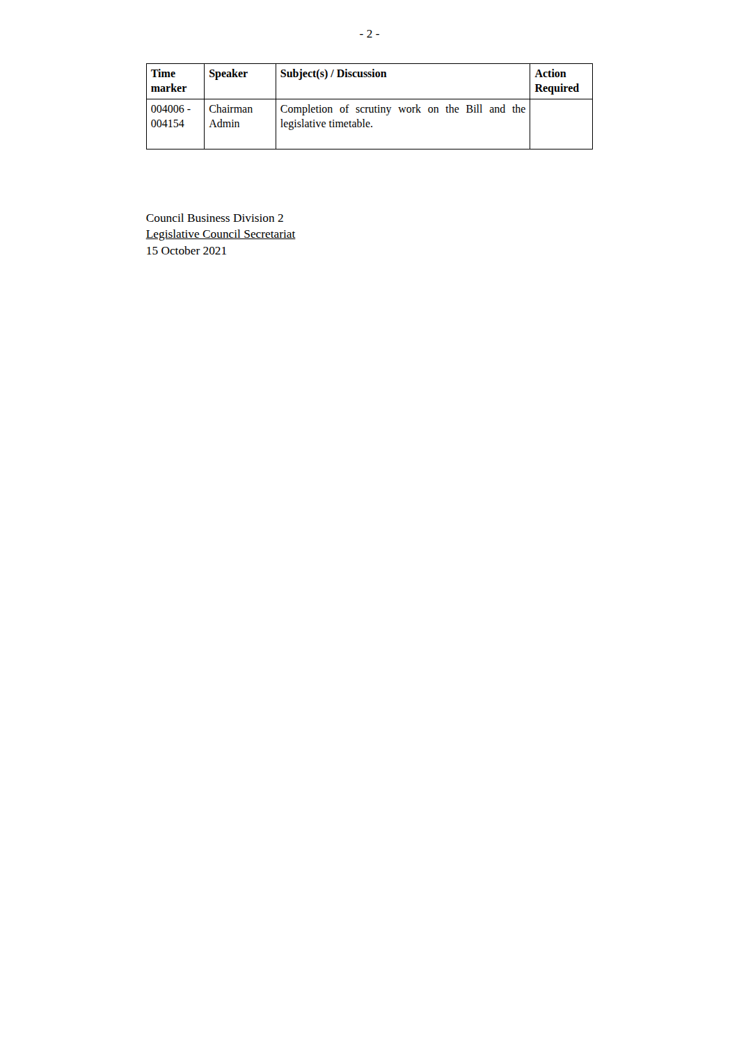- 2 -
| Time marker | Speaker | Subject(s) / Discussion | Action Required |
| --- | --- | --- | --- |
| 004006 - 004154 | Chairman Admin | Completion of scrutiny work on the Bill and the legislative timetable. | |
Council Business Division 2
Legislative Council Secretariat
15 October 2021